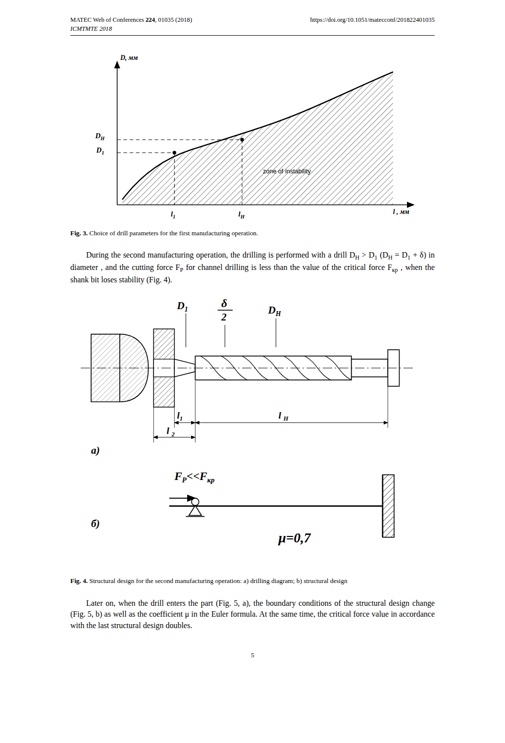MATEC Web of Conferences 224, 01035 (2018) ICMTMTE 2018
https://doi.org/10.1051/matecconf/201822401035
D, мм l , мм DH D1 l1 lH zone of instability
Fig. 3. Choice of drill parameters for the first manufacturing operation.
During the second manufacturing operation, the drilling is performed with a drill DH > D1 (DH = D1 + δ) in diameter , and the cutting force FP for channel drilling is less than the value of the critical force Fкр , when the shank bit loses stability (Fig. 4).
D1 δ 2 DH l1 l H l 2 а) FP<<Fкр б) μ=0,7
Fig. 4. Structural design for the second manufacturing operation: a) drilling diagram; b) structural design
Later on, when the drill enters the part (Fig. 5, a), the boundary conditions of the structural design change (Fig. 5, b) as well as the coefficient μ in the Euler formula. At the same time, the critical force value in accordance with the last structural design doubles.
5